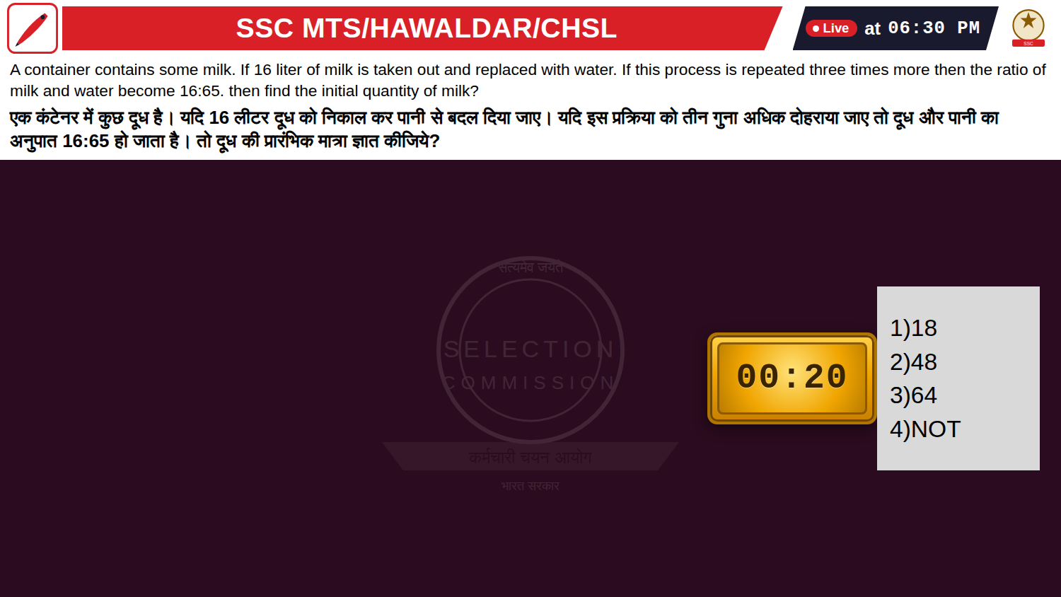SSC MTS/HAWALDAR/CHSL
Live at 06:30 PM
SSC
A container contains some milk. If 16 liter of milk is taken out and replaced with water. If this process is repeated three times more then the ratio of milk and water become 16:65. then find the initial quantity of milk?
एक कंटेनर में कुछ दूध है। यदि 16 लीटर दूध को निकाल कर पानी से बदल दिया जाए। यदि इस प्रक्रिया को तीन गुना अधिक दोहराया जाए तो दूध और पानी का अनुपात 16:65 हो जाता है। तो दूध की प्रारंभिक मात्रा ज्ञात कीजिये?
सत्यमेव जयते SELECTION COMMISSION कर्मचारी चयन आयोग भारत सरकार
00:20
1)18
2)48
3)64
4)NOT